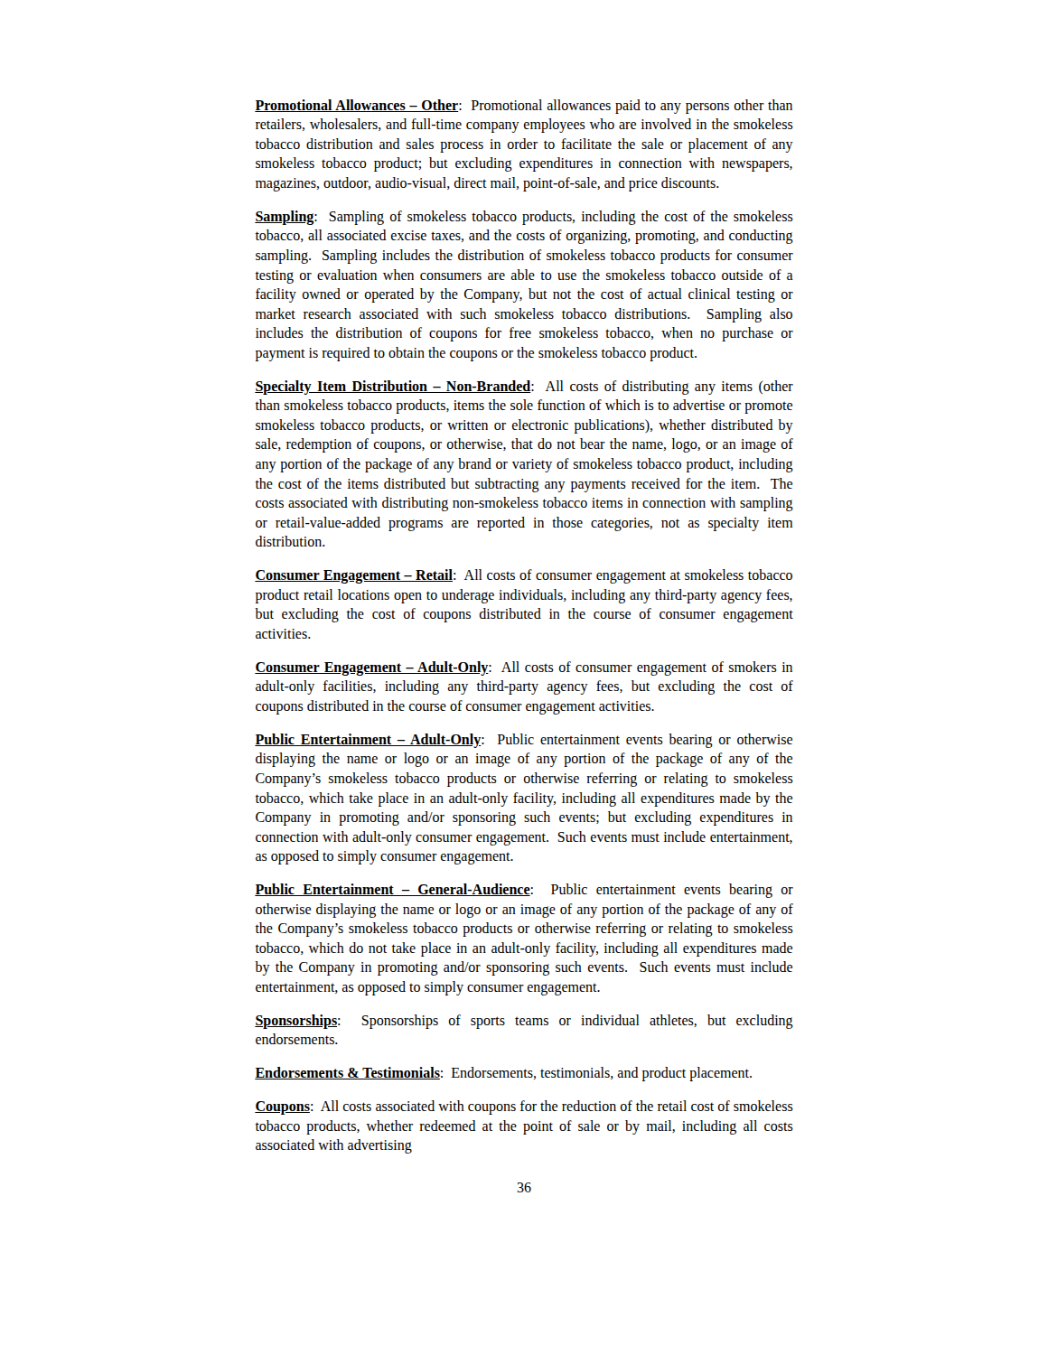Promotional Allowances – Other: Promotional allowances paid to any persons other than retailers, wholesalers, and full-time company employees who are involved in the smokeless tobacco distribution and sales process in order to facilitate the sale or placement of any smokeless tobacco product; but excluding expenditures in connection with newspapers, magazines, outdoor, audio-visual, direct mail, point-of-sale, and price discounts.
Sampling: Sampling of smokeless tobacco products, including the cost of the smokeless tobacco, all associated excise taxes, and the costs of organizing, promoting, and conducting sampling. Sampling includes the distribution of smokeless tobacco products for consumer testing or evaluation when consumers are able to use the smokeless tobacco outside of a facility owned or operated by the Company, but not the cost of actual clinical testing or market research associated with such smokeless tobacco distributions. Sampling also includes the distribution of coupons for free smokeless tobacco, when no purchase or payment is required to obtain the coupons or the smokeless tobacco product.
Specialty Item Distribution – Non-Branded: All costs of distributing any items (other than smokeless tobacco products, items the sole function of which is to advertise or promote smokeless tobacco products, or written or electronic publications), whether distributed by sale, redemption of coupons, or otherwise, that do not bear the name, logo, or an image of any portion of the package of any brand or variety of smokeless tobacco product, including the cost of the items distributed but subtracting any payments received for the item. The costs associated with distributing non-smokeless tobacco items in connection with sampling or retail-value-added programs are reported in those categories, not as specialty item distribution.
Consumer Engagement – Retail: All costs of consumer engagement at smokeless tobacco product retail locations open to underage individuals, including any third-party agency fees, but excluding the cost of coupons distributed in the course of consumer engagement activities.
Consumer Engagement – Adult-Only: All costs of consumer engagement of smokers in adult-only facilities, including any third-party agency fees, but excluding the cost of coupons distributed in the course of consumer engagement activities.
Public Entertainment – Adult-Only: Public entertainment events bearing or otherwise displaying the name or logo or an image of any portion of the package of any of the Company’s smokeless tobacco products or otherwise referring or relating to smokeless tobacco, which take place in an adult-only facility, including all expenditures made by the Company in promoting and/or sponsoring such events; but excluding expenditures in connection with adult-only consumer engagement. Such events must include entertainment, as opposed to simply consumer engagement.
Public Entertainment – General-Audience: Public entertainment events bearing or otherwise displaying the name or logo or an image of any portion of the package of any of the Company’s smokeless tobacco products or otherwise referring or relating to smokeless tobacco, which do not take place in an adult-only facility, including all expenditures made by the Company in promoting and/or sponsoring such events. Such events must include entertainment, as opposed to simply consumer engagement.
Sponsorships: Sponsorships of sports teams or individual athletes, but excluding endorsements.
Endorsements & Testimonials: Endorsements, testimonials, and product placement.
Coupons: All costs associated with coupons for the reduction of the retail cost of smokeless tobacco products, whether redeemed at the point of sale or by mail, including all costs associated with advertising
36